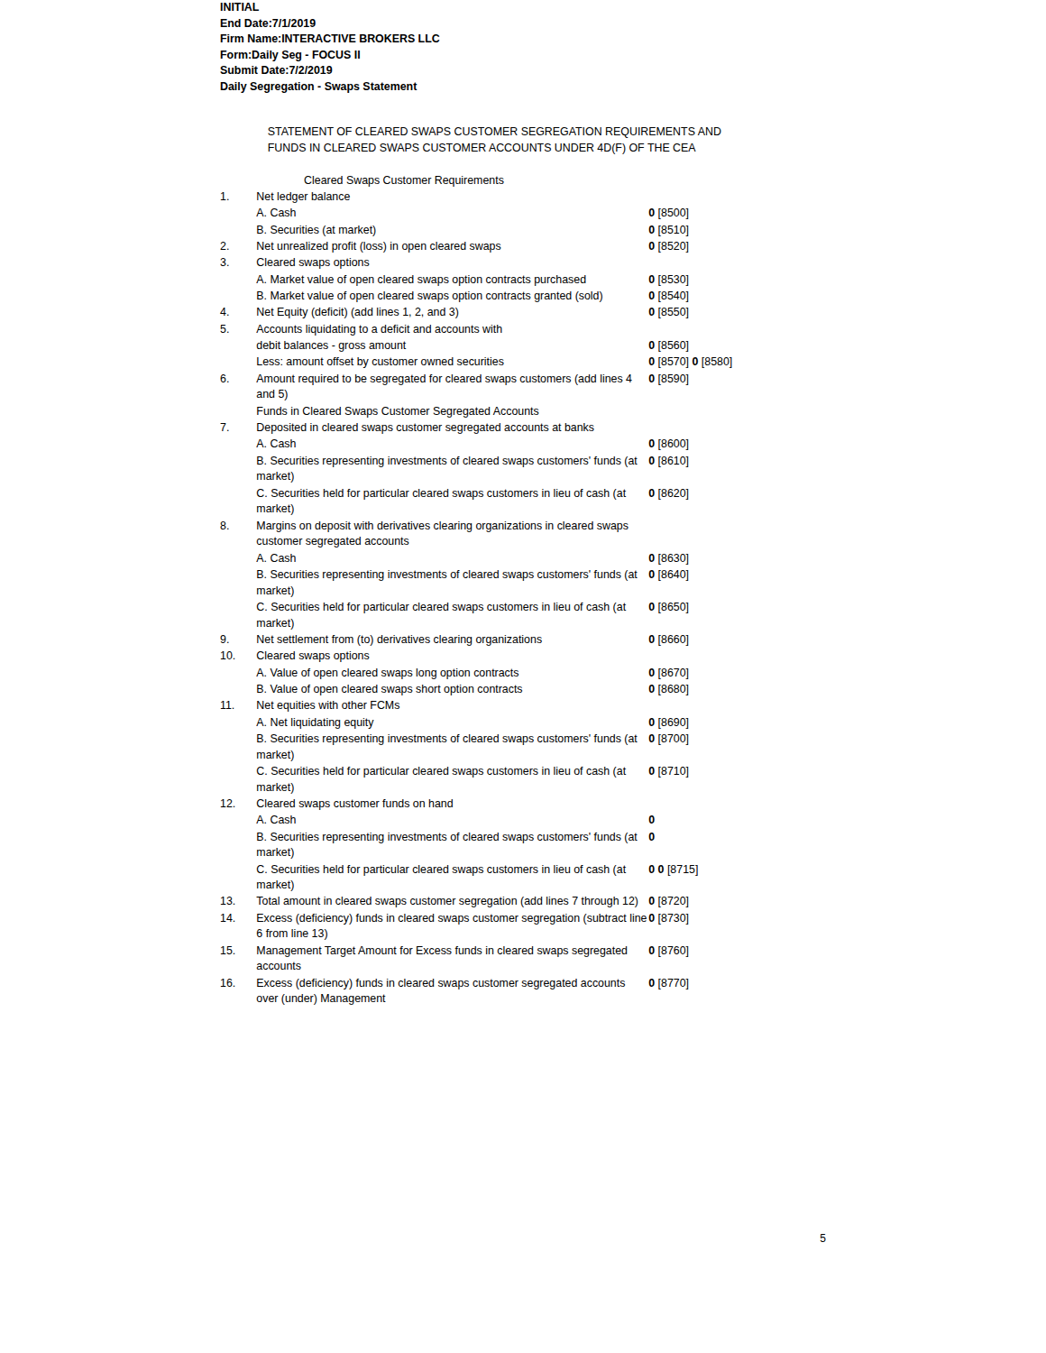INITIAL
End Date:7/1/2019
Firm Name:INTERACTIVE BROKERS LLC
Form:Daily Seg - FOCUS II
Submit Date:7/2/2019
Daily Segregation - Swaps Statement
STATEMENT OF CLEARED SWAPS CUSTOMER SEGREGATION REQUIREMENTS AND
FUNDS IN CLEARED SWAPS CUSTOMER ACCOUNTS UNDER 4D(F) OF THE CEA
| | Cleared Swaps Customer Requirements | |
| 1. | Net ledger balance | |
| | A. Cash | 0 [8500] |
| | B. Securities (at market) | 0 [8510] |
| 2. | Net unrealized profit (loss) in open cleared swaps | 0 [8520] |
| 3. | Cleared swaps options | |
| | A. Market value of open cleared swaps option contracts purchased | 0 [8530] |
| | B. Market value of open cleared swaps option contracts granted (sold) | 0 [8540] |
| 4. | Net Equity (deficit) (add lines 1, 2, and 3) | 0 [8550] |
| 5. | Accounts liquidating to a deficit and accounts with | |
| | debit balances - gross amount | 0 [8560] |
| | Less: amount offset by customer owned securities | 0 [8570] 0 [8580] |
| 6. | Amount required to be segregated for cleared swaps customers (add lines 4 and 5) | 0 [8590] |
| | Funds in Cleared Swaps Customer Segregated Accounts | |
| 7. | Deposited in cleared swaps customer segregated accounts at banks | |
| | A. Cash | 0 [8600] |
| | B. Securities representing investments of cleared swaps customers' funds (at market) | 0 [8610] |
| | C. Securities held for particular cleared swaps customers in lieu of cash (at market) | 0 [8620] |
| 8. | Margins on deposit with derivatives clearing organizations in cleared swaps customer segregated accounts | |
| | A. Cash | 0 [8630] |
| | B. Securities representing investments of cleared swaps customers' funds (at market) | 0 [8640] |
| | C. Securities held for particular cleared swaps customers in lieu of cash (at market) | 0 [8650] |
| 9. | Net settlement from (to) derivatives clearing organizations | 0 [8660] |
| 10. | Cleared swaps options | |
| | A. Value of open cleared swaps long option contracts | 0 [8670] |
| | B. Value of open cleared swaps short option contracts | 0 [8680] |
| 11. | Net equities with other FCMs | |
| | A. Net liquidating equity | 0 [8690] |
| | B. Securities representing investments of cleared swaps customers' funds (at market) | 0 [8700] |
| | C. Securities held for particular cleared swaps customers in lieu of cash (at market) | 0 [8710] |
| 12. | Cleared swaps customer funds on hand | |
| | A. Cash | 0 |
| | B. Securities representing investments of cleared swaps customers' funds (at market) | 0 |
| | C. Securities held for particular cleared swaps customers in lieu of cash (at market) | 0 0 [8715] |
| 13. | Total amount in cleared swaps customer segregation (add lines 7 through 12) | 0 [8720] |
| 14. | Excess (deficiency) funds in cleared swaps customer segregation (subtract line 6 from line 13) | 0 [8730] |
| 15. | Management Target Amount for Excess funds in cleared swaps segregated accounts | 0 [8760] |
| 16. | Excess (deficiency) funds in cleared swaps customer segregated accounts over (under) Management | 0 [8770] |
5